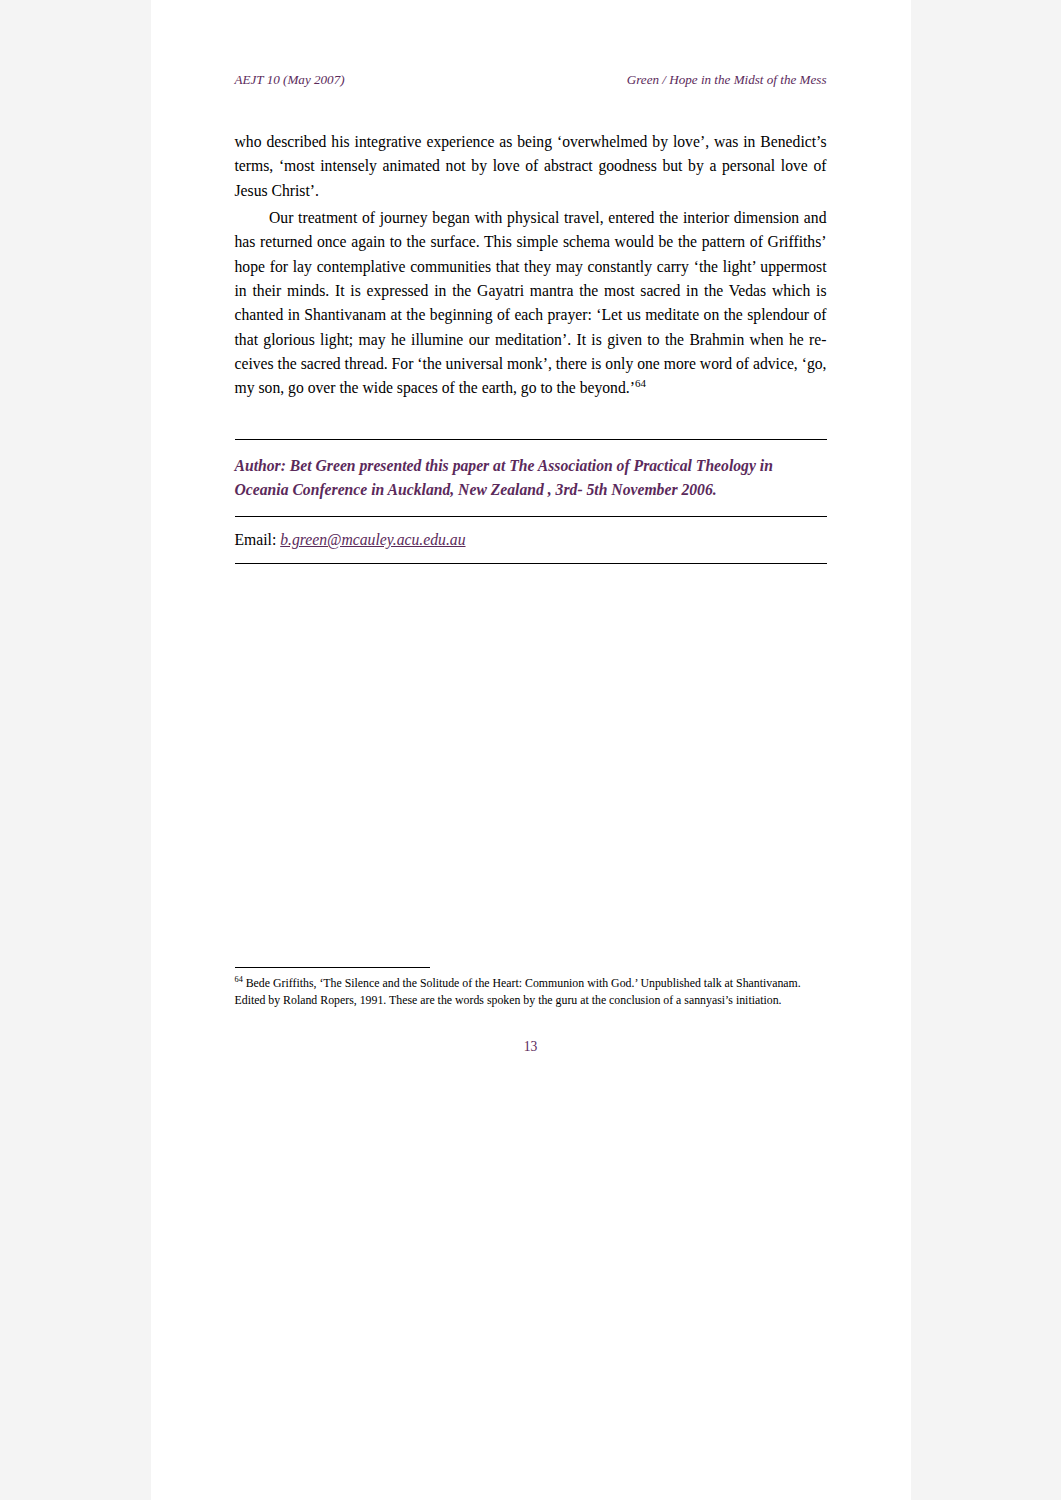AEJT 10 (May 2007) Green / Hope in the Midst of the Mess
who described his integrative experience as being ‘overwhelmed by love’, was in Benedict’s terms, ‘most intensely animated not by love of abstract goodness but by a personal love of Jesus Christ’.
Our treatment of journey began with physical travel, entered the interior dimension and has returned once again to the surface. This simple schema would be the pattern of Griffiths’ hope for lay contemplative communities that they may constantly carry ‘the light’ uppermost in their minds. It is expressed in the Gayatri mantra the most sacred in the Vedas which is chanted in Shantivanam at the beginning of each prayer: ‘Let us meditate on the splendour of that glorious light; may he illumine our meditation’. It is given to the Brahmin when he receives the sacred thread. For ‘the universal monk’, there is only one more word of advice, ‘go, my son, go over the wide spaces of the earth, go to the beyond.’64
Author: Bet Green presented this paper at The Association of Practical Theology in Oceania Conference in Auckland, New Zealand , 3rd- 5th November 2006.
Email: b.green@mcauley.acu.edu.au
64 Bede Griffiths, ‘The Silence and the Solitude of the Heart: Communion with God.’ Unpublished talk at Shantivanam. Edited by Roland Ropers, 1991. These are the words spoken by the guru at the conclusion of a sannyasi’s initiation.
13